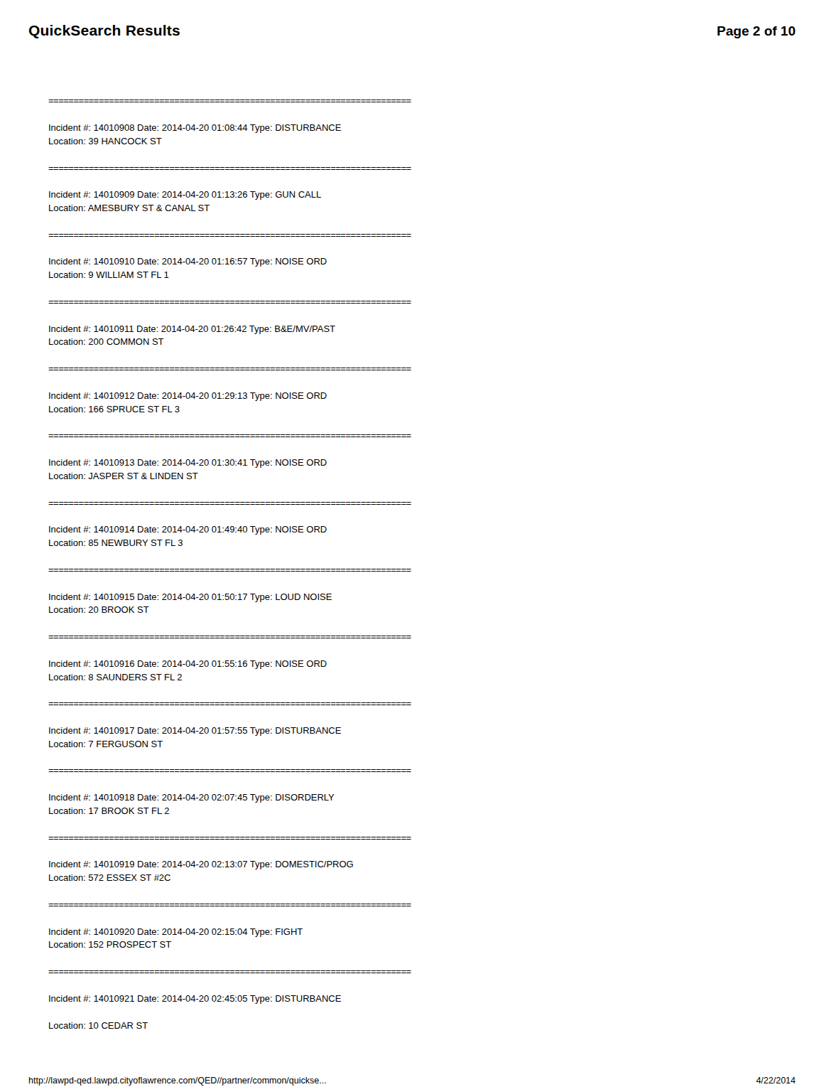QuickSearch Results
Page 2 of 10
========================================================================
Incident #: 14010908 Date: 2014-04-20 01:08:44 Type: DISTURBANCE
Location: 39 HANCOCK ST
========================================================================
Incident #: 14010909 Date: 2014-04-20 01:13:26 Type: GUN CALL
Location: AMESBURY ST & CANAL ST
========================================================================
Incident #: 14010910 Date: 2014-04-20 01:16:57 Type: NOISE ORD
Location: 9 WILLIAM ST FL 1
========================================================================
Incident #: 14010911 Date: 2014-04-20 01:26:42 Type: B&E/MV/PAST
Location: 200 COMMON ST
========================================================================
Incident #: 14010912 Date: 2014-04-20 01:29:13 Type: NOISE ORD
Location: 166 SPRUCE ST FL 3
========================================================================
Incident #: 14010913 Date: 2014-04-20 01:30:41 Type: NOISE ORD
Location: JASPER ST & LINDEN ST
========================================================================
Incident #: 14010914 Date: 2014-04-20 01:49:40 Type: NOISE ORD
Location: 85 NEWBURY ST FL 3
========================================================================
Incident #: 14010915 Date: 2014-04-20 01:50:17 Type: LOUD NOISE
Location: 20 BROOK ST
========================================================================
Incident #: 14010916 Date: 2014-04-20 01:55:16 Type: NOISE ORD
Location: 8 SAUNDERS ST FL 2
========================================================================
Incident #: 14010917 Date: 2014-04-20 01:57:55 Type: DISTURBANCE
Location: 7 FERGUSON ST
========================================================================
Incident #: 14010918 Date: 2014-04-20 02:07:45 Type: DISORDERLY
Location: 17 BROOK ST FL 2
========================================================================
Incident #: 14010919 Date: 2014-04-20 02:13:07 Type: DOMESTIC/PROG
Location: 572 ESSEX ST #2C
========================================================================
Incident #: 14010920 Date: 2014-04-20 02:15:04 Type: FIGHT
Location: 152 PROSPECT ST
========================================================================
Incident #: 14010921 Date: 2014-04-20 02:45:05 Type: DISTURBANCE
Location: 10 CEDAR ST
http://lawpd-qed.lawpd.cityoflawrence.com/QED//partner/common/quickse... 4/22/2014